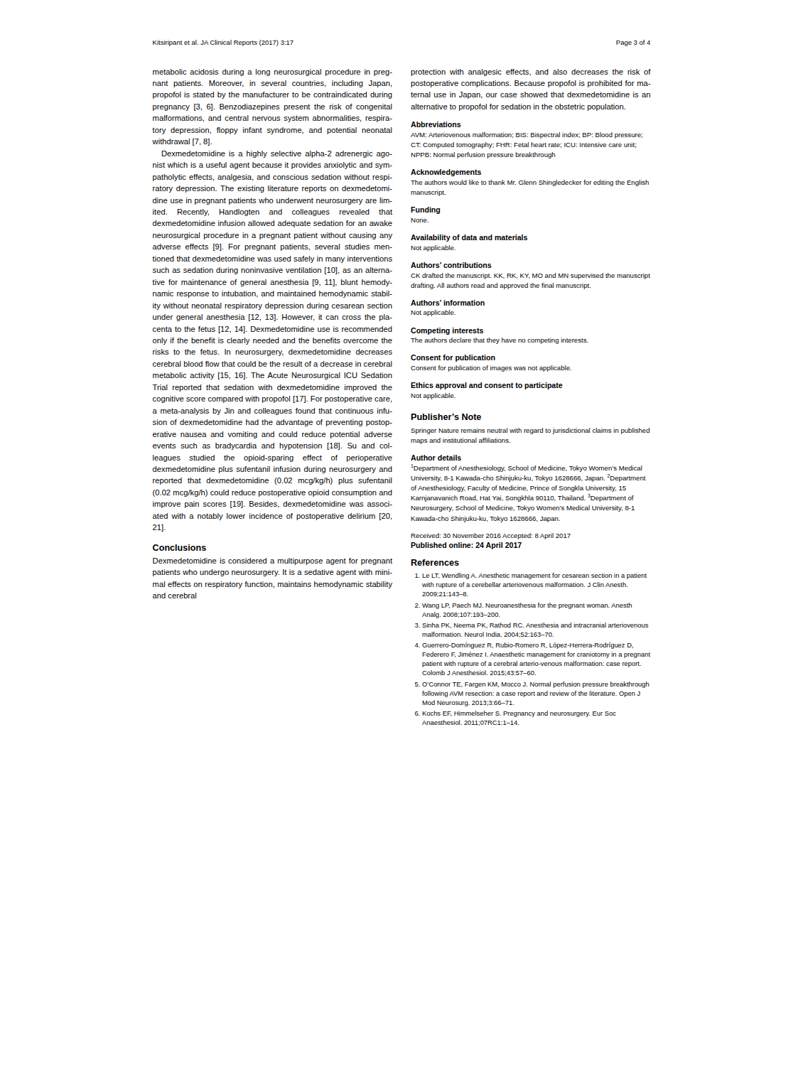Kitsiripant et al. JA Clinical Reports (2017) 3:17
Page 3 of 4
metabolic acidosis during a long neurosurgical procedure in pregnant patients. Moreover, in several countries, including Japan, propofol is stated by the manufacturer to be contraindicated during pregnancy [3, 6]. Benzodiazepines present the risk of congenital malformations, and central nervous system abnormalities, respiratory depression, floppy infant syndrome, and potential neonatal withdrawal [7, 8].
Dexmedetomidine is a highly selective alpha-2 adrenergic agonist which is a useful agent because it provides anxiolytic and sympatholytic effects, analgesia, and conscious sedation without respiratory depression. The existing literature reports on dexmedetomidine use in pregnant patients who underwent neurosurgery are limited. Recently, Handlogten and colleagues revealed that dexmedetomidine infusion allowed adequate sedation for an awake neurosurgical procedure in a pregnant patient without causing any adverse effects [9]. For pregnant patients, several studies mentioned that dexmedetomidine was used safely in many interventions such as sedation during noninvasive ventilation [10], as an alternative for maintenance of general anesthesia [9, 11], blunt hemodynamic response to intubation, and maintained hemodynamic stability without neonatal respiratory depression during cesarean section under general anesthesia [12, 13]. However, it can cross the placenta to the fetus [12, 14]. Dexmedetomidine use is recommended only if the benefit is clearly needed and the benefits overcome the risks to the fetus. In neurosurgery, dexmedetomidine decreases cerebral blood flow that could be the result of a decrease in cerebral metabolic activity [15, 16]. The Acute Neurosurgical ICU Sedation Trial reported that sedation with dexmedetomidine improved the cognitive score compared with propofol [17]. For postoperative care, a meta-analysis by Jin and colleagues found that continuous infusion of dexmedetomidine had the advantage of preventing postoperative nausea and vomiting and could reduce potential adverse events such as bradycardia and hypotension [18]. Su and colleagues studied the opioid-sparing effect of perioperative dexmedetomidine plus sufentanil infusion during neurosurgery and reported that dexmedetomidine (0.02 mcg/kg/h) plus sufentanil (0.02 mcg/kg/h) could reduce postoperative opioid consumption and improve pain scores [19]. Besides, dexmedetomidine was associated with a notably lower incidence of postoperative delirium [20, 21].
Conclusions
Dexmedetomidine is considered a multipurpose agent for pregnant patients who undergo neurosurgery. It is a sedative agent with minimal effects on respiratory function, maintains hemodynamic stability and cerebral
protection with analgesic effects, and also decreases the risk of postoperative complications. Because propofol is prohibited for maternal use in Japan, our case showed that dexmedetomidine is an alternative to propofol for sedation in the obstetric population.
Abbreviations
AVM: Arteriovenous malformation; BIS: Bispectral index; BP: Blood pressure; CT: Computed tomography; FHR: Fetal heart rate; ICU: Intensive care unit; NPPB: Normal perfusion pressure breakthrough
Acknowledgements
The authors would like to thank Mr. Glenn Shingledecker for editing the English manuscript.
Funding
None.
Availability of data and materials
Not applicable.
Authors’ contributions
CK drafted the manuscript. KK, RK, KY, MO and MN supervised the manuscript drafting. All authors read and approved the final manuscript.
Authors’ information
Not applicable.
Competing interests
The authors declare that they have no competing interests.
Consent for publication
Consent for publication of images was not applicable.
Ethics approval and consent to participate
Not applicable.
Publisher’s Note
Springer Nature remains neutral with regard to jurisdictional claims in published maps and institutional affiliations.
Author details
1Department of Anesthesiology, School of Medicine, Tokyo Women’s Medical University, 8-1 Kawada-cho Shinjuku-ku, Tokyo 1628666, Japan. 2Department of Anesthesiology, Faculty of Medicine, Prince of Songkla University, 15 Karnjanavanich Road, Hat Yai, Songkhla 90110, Thailand. 3Department of Neurosurgery, School of Medicine, Tokyo Women’s Medical University, 8-1 Kawada-cho Shinjuku-ku, Tokyo 1628666, Japan.
Received: 30 November 2016 Accepted: 8 April 2017
Published online: 24 April 2017
References
Le LT, Wendling A. Anesthetic management for cesarean section in a patient with rupture of a cerebellar arteriovenous malformation. J Clin Anesth. 2009;21:143–8.
Wang LP, Paech MJ. Neuroanesthesia for the pregnant woman. Anesth Analg. 2008;107:193–200.
Sinha PK, Neema PK, Rathod RC. Anesthesia and intracranial arteriovenous malformation. Neurol India. 2004;52:163–70.
Guerrero-Domínguez R, Rubio-Romero R, López-Herrera-Rodríguez D, Federero F, Jiménez I. Anaesthetic management for craniotomy in a pregnant patient with rupture of a cerebral arterio-venous malformation: case report. Colomb J Anesthesiol. 2015;43:57–60.
O’Connor TE, Fargen KM, Mocco J. Normal perfusion pressure breakthrough following AVM resection: a case report and review of the literature. Open J Mod Neurosurg. 2013;3:66–71.
Kochs EF, Himmelseher S. Pregnancy and neurosurgery. Eur Soc Anaesthesiol. 2011;07RC1:1–14.